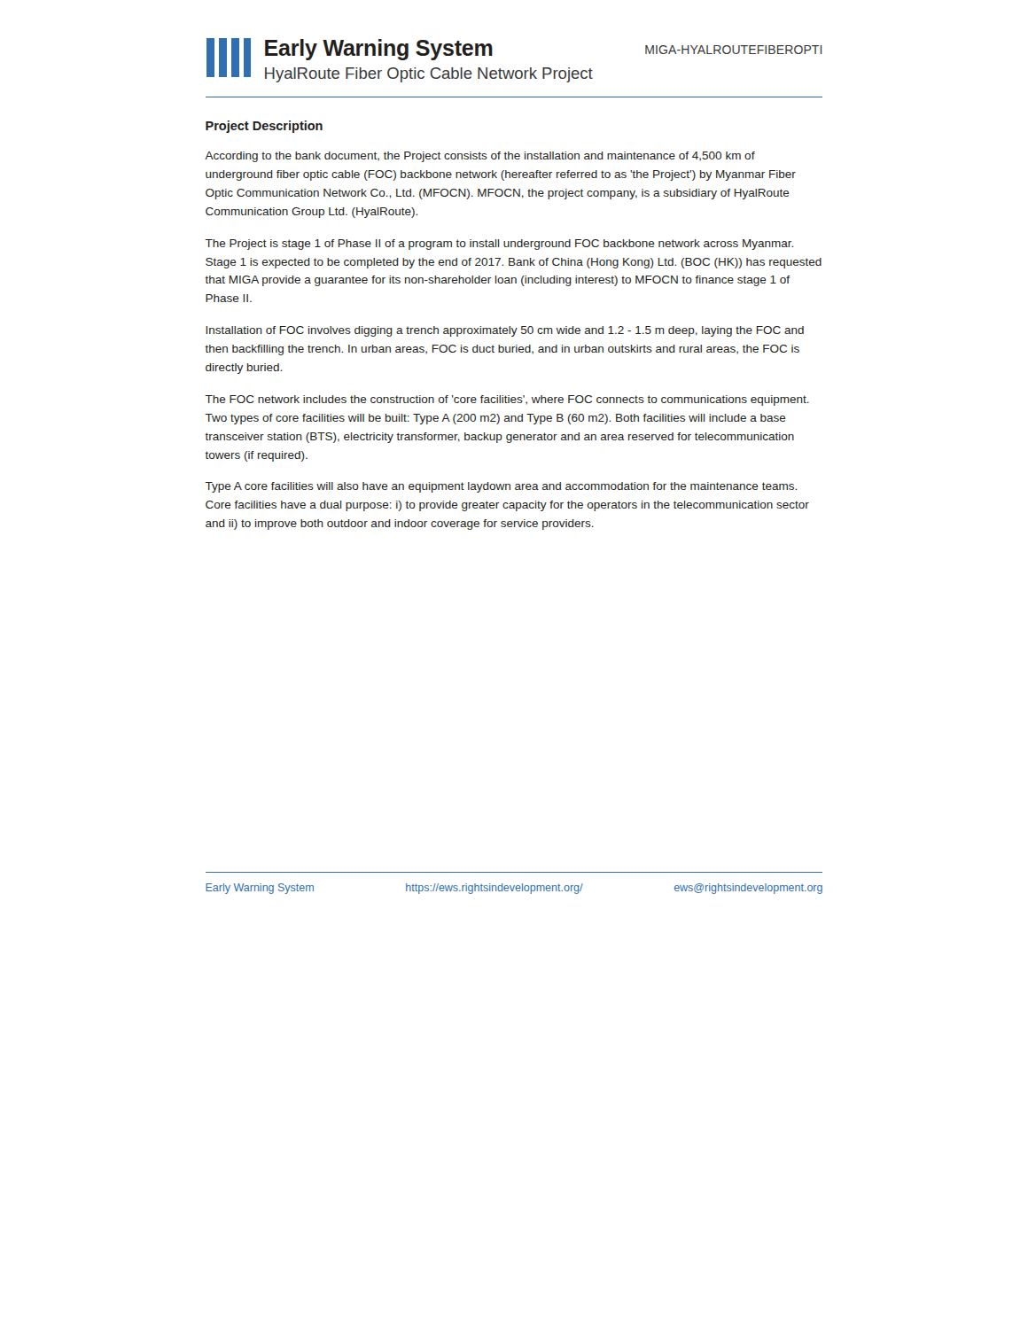Early Warning System HyalRoute Fiber Optic Cable Network Project
MIGA-HYALROUTEFIBEROPTI
Project Description
According to the bank document, the Project consists of the installation and maintenance of 4,500 km of underground fiber optic cable (FOC) backbone network (hereafter referred to as 'the Project') by Myanmar Fiber Optic Communication Network Co., Ltd. (MFOCN). MFOCN, the project company, is a subsidiary of HyalRoute Communication Group Ltd. (HyalRoute).
The Project is stage 1 of Phase II of a program to install underground FOC backbone network across Myanmar. Stage 1 is expected to be completed by the end of 2017. Bank of China (Hong Kong) Ltd. (BOC (HK)) has requested that MIGA provide a guarantee for its non-shareholder loan (including interest) to MFOCN to finance stage 1 of Phase II.
Installation of FOC involves digging a trench approximately 50 cm wide and 1.2 - 1.5 m deep, laying the FOC and then backfilling the trench. In urban areas, FOC is duct buried, and in urban outskirts and rural areas, the FOC is directly buried.
The FOC network includes the construction of 'core facilities', where FOC connects to communications equipment. Two types of core facilities will be built: Type A (200 m2) and Type B (60 m2). Both facilities will include a base transceiver station (BTS), electricity transformer, backup generator and an area reserved for telecommunication towers (if required).
Type A core facilities will also have an equipment laydown area and accommodation for the maintenance teams. Core facilities have a dual purpose: i) to provide greater capacity for the operators in the telecommunication sector and ii) to improve both outdoor and indoor coverage for service providers.
Early Warning System https://ews.rightsindevelopment.org/ ews@rightsindevelopment.org